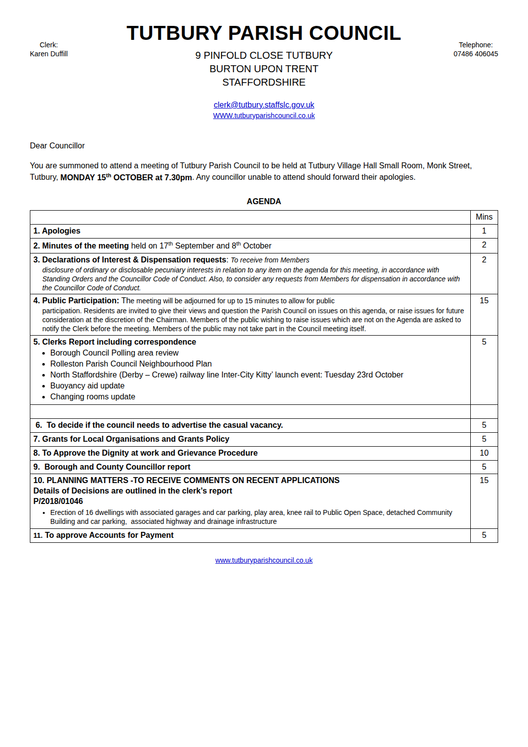TUTBURY PARISH COUNCIL
Clerk:
Karen Duffill
Telephone:
07486 406045
9 PINFOLD CLOSE TUTBURY
BURTON UPON TRENT
STAFFORDSHIRE
clerk@tutbury.staffslc.gov.uk
WWW.tutburyparishcouncil.co.uk
Dear Councillor
You are summoned to attend a meeting of Tutbury Parish Council to be held at Tutbury Village Hall Small Room, Monk Street, Tutbury, MONDAY 15th OCTOBER at 7.30pm. Any councillor unable to attend should forward their apologies.
AGENDA
| | Mins |
| 1. Apologies | 1 |
| 2. Minutes of the meeting held on 17 th September and 8 th October | 2 |
| 3. Declarations of Interest & Dispensation requests : To receive from Members disclosure of ordinary or disclosable pecuniary interests in relation to any item on the agenda for this meeting, in accordance with Standing Orders and the Councillor Code of Conduct. Also, to consider any requests from Members for dispensation in accordance with the Councillor Code of Conduct. | 2 |
| 4. Public Participation: Th e meeting will be adjourned for up to 15 minutes to allow for public participation. Residents are invited to give their views and question the Parish Council on issues on this agenda, or raise issues for future consideration at the discretion of the Chairman. Members of the public wishing to raise issues which are not on the Agenda are asked to notify the Clerk before the meeting. Members of the public may not take part in the Council meeting itself. | 15 |
| 5. Clerks Report including correspondence Borough Council Polling area review Rolleston Parish Council Neighbourhood Plan North Staffordshire (Derby – Crewe) railway line Inter-City Kitty’ launch event: Tuesday 23rd October Buoyancy aid update Changing rooms update | 5 |
| 6. To decide if the council needs to advertise the casual vacancy. | 5 |
| 7. Grants for Local Organisations and Grants Policy | 5 |
| 8. To Approve the Dignity at work and Grievance Procedure | 10 |
| 9. Borough and County Councillor report | 5 |
| 10. PLANNING MATTERS -TO RECEIVE COMMENTS ON RECENT APPLICATIONS Details of Decisions are outlined in the clerk’s report P/2018/01046 Erection of 16 dwellings with associated garages and car parking, play area, knee rail to Public Open Space, detached Community Building and car parking, associated highway and drainage infrastructure | 15 |
| 11. To approve Accounts for Payment | 5 |
www.tutburyparishcouncil.co.uk